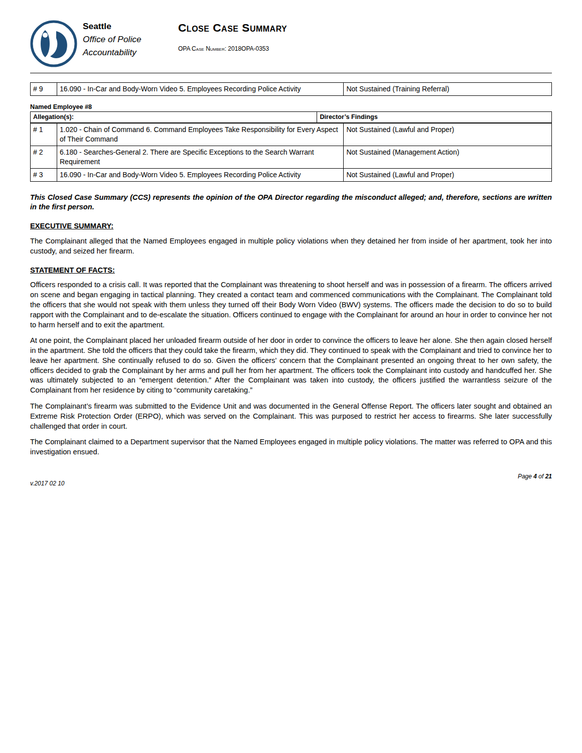Seattle
Office of Police
Accountability
Close Case Summary
OPA Case Number: 2018OPA-0353
| # 9 | 16.090 - In-Car and Body-Worn Video 5. Employees Recording Police Activity | Not Sustained (Training Referral) |
Named Employee #8
| Allegation(s): | Director’s Findings |
| # 1 | 1.020 - Chain of Command 6. Command Employees Take Responsibility for Every Aspect of Their Command | Not Sustained (Lawful and Proper) |
| # 2 | 6.180 - Searches-General 2. There are Specific Exceptions to the Search Warrant Requirement | Not Sustained (Management Action) |
| # 3 | 16.090 - In-Car and Body-Worn Video 5. Employees Recording Police Activity | Not Sustained (Lawful and Proper) |
This Closed Case Summary (CCS) represents the opinion of the OPA Director regarding the misconduct alleged; and, therefore, sections are written in the first person.
EXECUTIVE SUMMARY:
The Complainant alleged that the Named Employees engaged in multiple policy violations when they detained her from inside of her apartment, took her into custody, and seized her firearm.
STATEMENT OF FACTS:
Officers responded to a crisis call. It was reported that the Complainant was threatening to shoot herself and was in possession of a firearm. The officers arrived on scene and began engaging in tactical planning. They created a contact team and commenced communications with the Complainant. The Complainant told the officers that she would not speak with them unless they turned off their Body Worn Video (BWV) systems. The officers made the decision to do so to build rapport with the Complainant and to de-escalate the situation. Officers continued to engage with the Complainant for around an hour in order to convince her not to harm herself and to exit the apartment.
At one point, the Complainant placed her unloaded firearm outside of her door in order to convince the officers to leave her alone. She then again closed herself in the apartment. She told the officers that they could take the firearm, which they did. They continued to speak with the Complainant and tried to convince her to leave her apartment. She continually refused to do so. Given the officers’ concern that the Complainant presented an ongoing threat to her own safety, the officers decided to grab the Complainant by her arms and pull her from her apartment. The officers took the Complainant into custody and handcuffed her. She was ultimately subjected to an “emergent detention.” After the Complainant was taken into custody, the officers justified the warrantless seizure of the Complainant from her residence by citing to “community caretaking.”
The Complainant’s firearm was submitted to the Evidence Unit and was documented in the General Offense Report. The officers later sought and obtained an Extreme Risk Protection Order (ERPO), which was served on the Complainant. This was purposed to restrict her access to firearms. She later successfully challenged that order in court.
The Complainant claimed to a Department supervisor that the Named Employees engaged in multiple policy violations. The matter was referred to OPA and this investigation ensued.
Page 4 of 21
v.2017 02 10